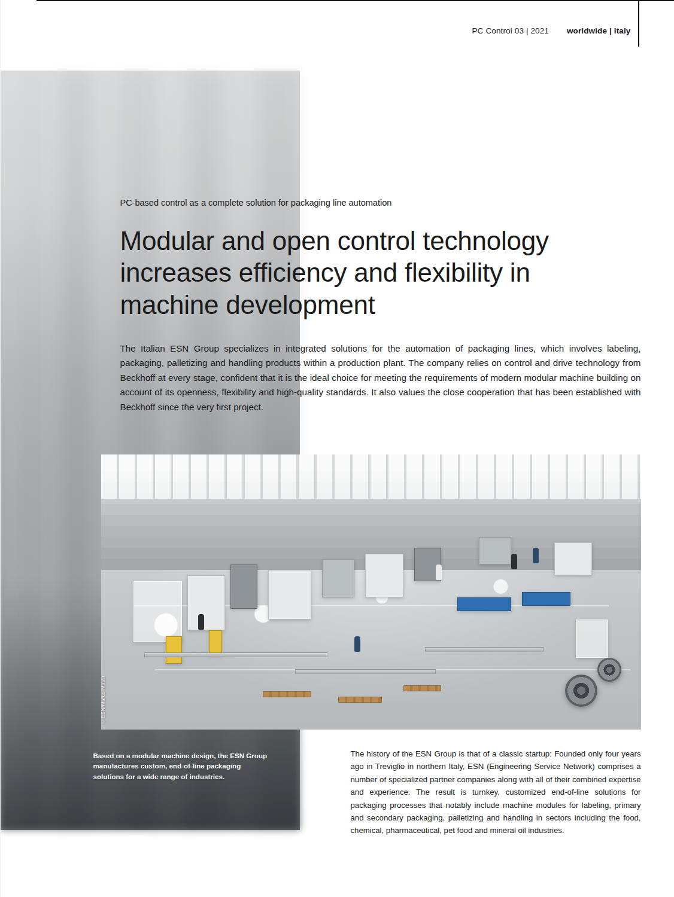PC Control 03 | 2021 worldwide | italy
PC-based control as a complete solution for packaging line automation
Modular and open control technology increases efficiency and flexibility in machine development
The Italian ESN Group specializes in integrated solutions for the automation of packaging lines, which involves labeling, packaging, palletizing and handling products within a production plant. The company relies on control and drive technology from Beckhoff at every stage, confident that it is the ideal choice for meeting the requirements of modern modular machine building on account of its openness, flexibility and high-quality standards. It also values the close cooperation that has been established with Beckhoff since the very first project.
© ESN/Marco Mussi
Based on a modular machine design, the ESN Group manufactures custom, end-of-line packaging solutions for a wide range of industries.
The history of the ESN Group is that of a classic startup: Founded only four years ago in Treviglio in northern Italy, ESN (Engineering Service Network) comprises a number of specialized partner companies along with all of their combined expertise and experience. The result is turnkey, customized end-of-line solutions for packaging processes that notably include machine modules for labeling, primary and secondary packaging, palletizing and handling in sectors including the food, chemical, pharmaceutical, pet food and mineral oil industries.